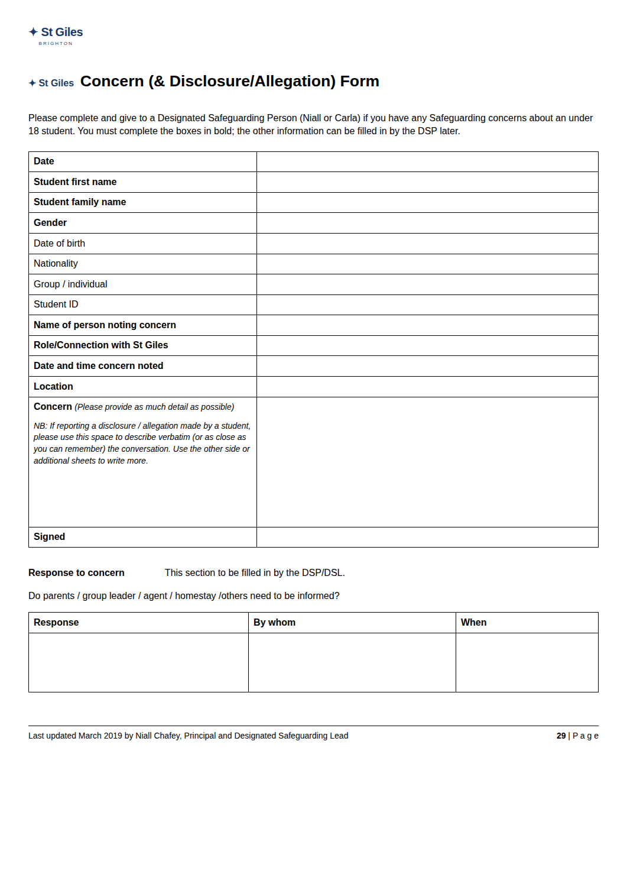✦ St Giles BRIGHTON
✦ St Giles Concern (& Disclosure/Allegation) Form
Please complete and give to a Designated Safeguarding Person (Niall or Carla) if you have any Safeguarding concerns about an under 18 student. You must complete the boxes in bold; the other information can be filled in by the DSP later.
| Date | |
| Student first name | |
| Student family name | |
| Gender | |
| Date of birth | |
| Nationality | |
| Group / individual | |
| Student ID | |
| Name of person noting concern | |
| Role/Connection with St Giles | |
| Date and time concern noted | |
| Location | |
| Concern (Please provide as much detail as possible) NB: If reporting a disclosure / allegation made by a student, please use this space to describe verbatim (or as close as you can remember) the conversation. Use the other side or additional sheets to write more. | |
| Signed | |
Response to concern This section to be filled in by the DSP/DSL.
Do parents / group leader / agent / homestay /others need to be informed?
| Response | By whom | When |
| --- | --- | --- |
Last updated March 2019 by Niall Chafey, Principal and Designated Safeguarding Lead
29 | P a g e